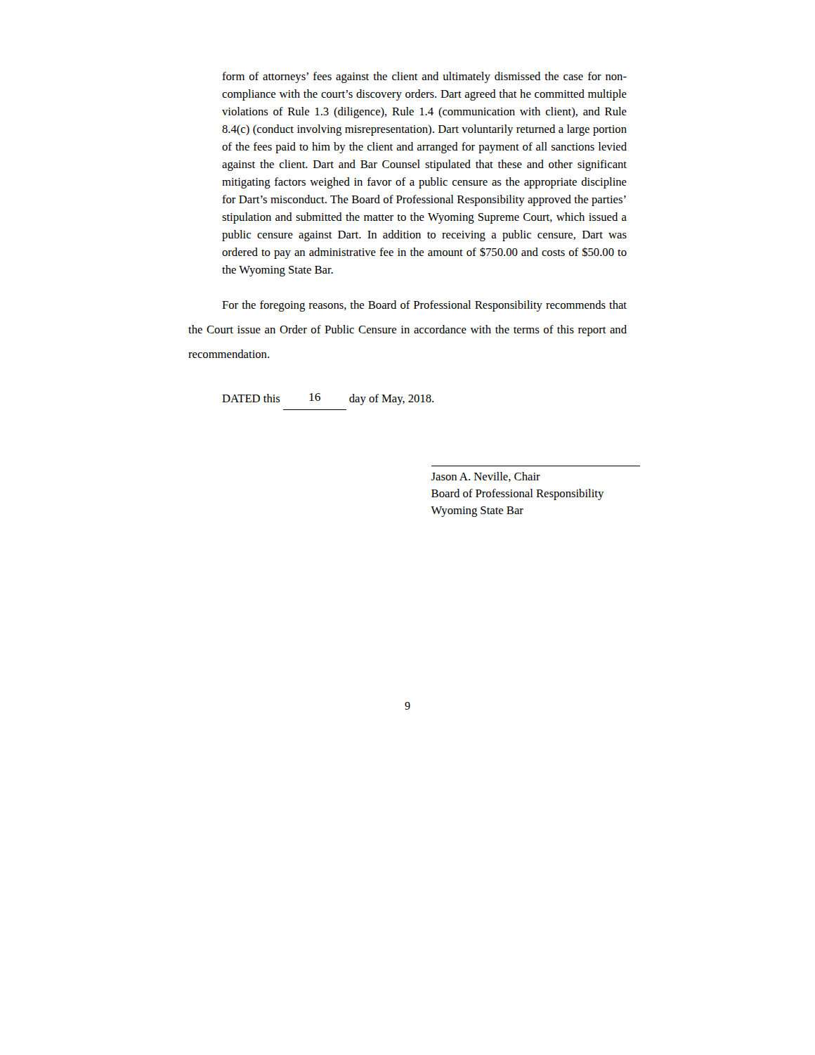form of attorneys’ fees against the client and ultimately dismissed the case for non-compliance with the court’s discovery orders. Dart agreed that he committed multiple violations of Rule 1.3 (diligence), Rule 1.4 (communication with client), and Rule 8.4(c) (conduct involving misrepresentation). Dart voluntarily returned a large portion of the fees paid to him by the client and arranged for payment of all sanctions levied against the client. Dart and Bar Counsel stipulated that these and other significant mitigating factors weighed in favor of a public censure as the appropriate discipline for Dart’s misconduct. The Board of Professional Responsibility approved the parties’ stipulation and submitted the matter to the Wyoming Supreme Court, which issued a public censure against Dart. In addition to receiving a public censure, Dart was ordered to pay an administrative fee in the amount of $750.00 and costs of $50.00 to the Wyoming State Bar.
For the foregoing reasons, the Board of Professional Responsibility recommends that the Court issue an Order of Public Censure in accordance with the terms of this report and recommendation.
DATED this 16 day of May, 2018.
​
Jason A. Neville, Chair
Board of Professional Responsibility
Wyoming State Bar
9